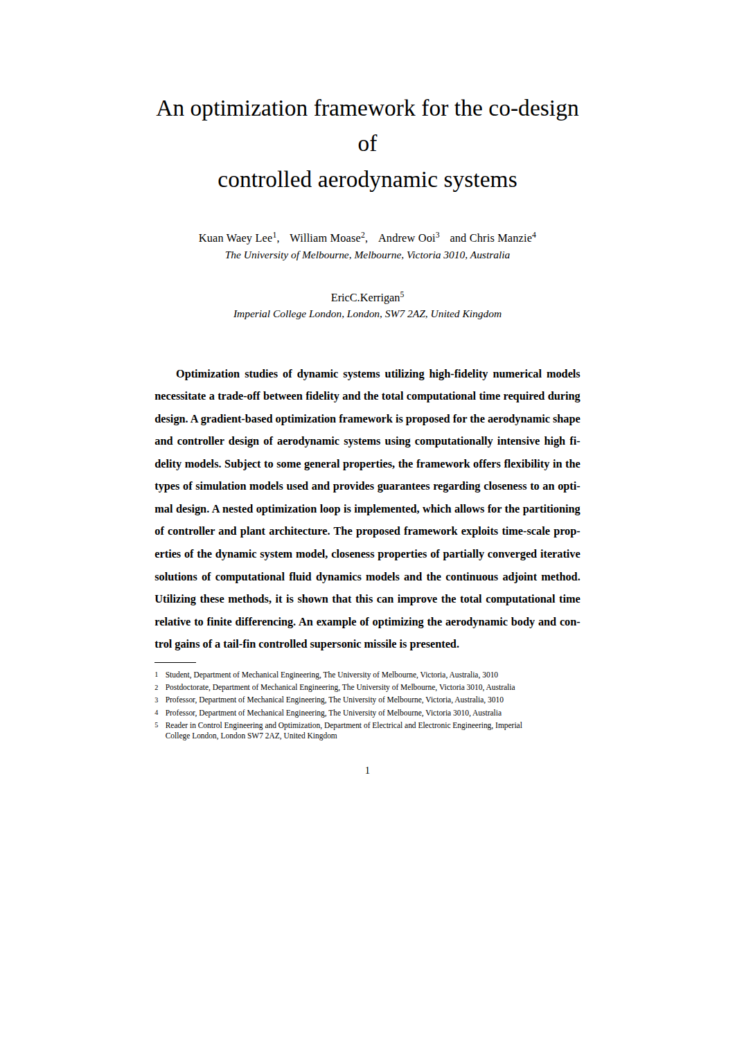An optimization framework for the co-design of
controlled aerodynamic systems
Kuan Waey Lee1, William Moase2, Andrew Ooi3 and Chris Manzie4
The University of Melbourne, Melbourne, Victoria 3010, Australia
Eric C. Kerrigan5
Imperial College London, London, SW7 2AZ, United Kingdom
Optimization studies of dynamic systems utilizing high-fidelity numerical models necessitate a trade-off between fidelity and the total computational time required during design. A gradient-based optimization framework is proposed for the aerodynamic shape and controller design of aerodynamic systems using computationally intensive high fidelity models. Subject to some general properties, the framework offers flexibility in the types of simulation models used and provides guarantees regarding closeness to an optimal design. A nested optimization loop is implemented, which allows for the partitioning of controller and plant architecture. The proposed framework exploits time-scale properties of the dynamic system model, closeness properties of partially converged iterative solutions of computational fluid dynamics models and the continuous adjoint method. Utilizing these methods, it is shown that this can improve the total computational time relative to finite differencing. An example of optimizing the aerodynamic body and control gains of a tail-fin controlled supersonic missile is presented.
1
Student, Department of Mechanical Engineering, The University of Melbourne, Victoria, Australia, 3010
2
Postdoctorate, Department of Mechanical Engineering, The University of Melbourne, Victoria 3010, Australia
3
Professor, Department of Mechanical Engineering, The University of Melbourne, Victoria, Australia, 3010
4
Professor, Department of Mechanical Engineering, The University of Melbourne, Victoria 3010, Australia
5
Reader in Control Engineering and Optimization, Department of Electrical and Electronic Engineering, ImperialCollege London, London SW7 2AZ, United Kingdom
1